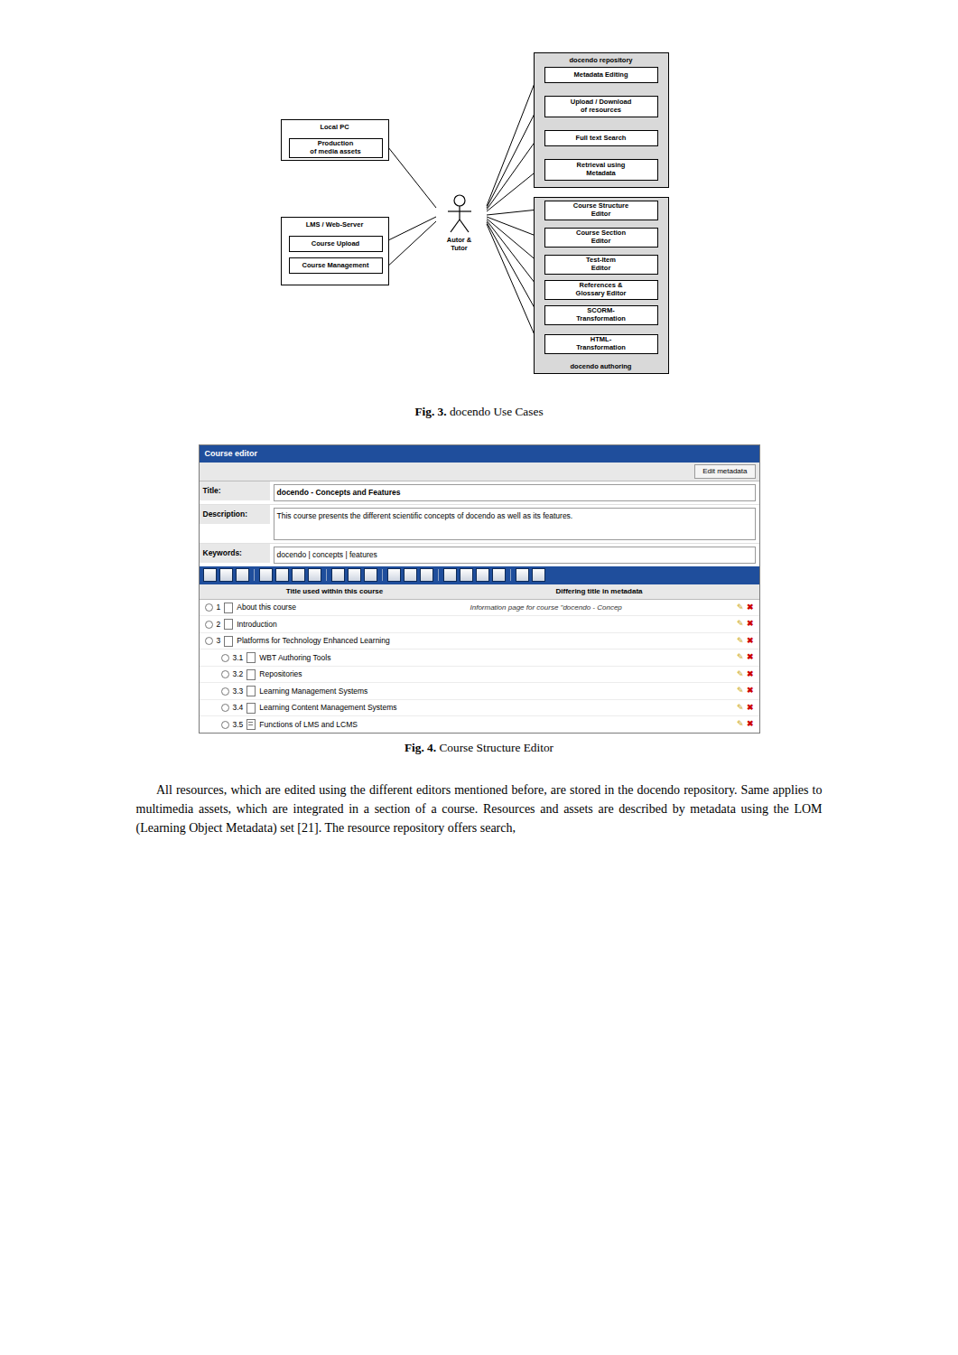docendo repository
Metadata Editing
Upload / Download
of resources
Full text Search
Retrieval using
Metadata
docendo authoring
Course Structure
Editor
Course Section
Editor
Test-Item
Editor
References &
Glossary Editor
SCORM-
Transformation
HTML-
Transformation
Local PC
Production
of media assets
LMS / Web-Server
Course Upload
Course Management
Autor &
Tutor
Fig. 3. docendo Use Cases
Course editor
Edit metadata
Title:
docendo - Concepts and Features
Description:
This course presents the different scientific concepts of docendo as well as its features.
Keywords:
docendo | concepts | features
Title used within this course
Differing title in metadata
1 About this course
Information page for course "docendo - Concep
✎ ✖
2 Introduction
✎ ✖
3 Platforms for Technology Enhanced Learning
✎ ✖
3.1 WBT Authoring Tools
✎ ✖
3.2 Repositories
✎ ✖
3.3 Learning Management Systems
✎ ✖
3.4 Learning Content Management Systems
✎ ✖
3.5 Functions of LMS and LCMS
✎ ✖
Fig. 4. Course Structure Editor
All resources, which are edited using the different editors mentioned before, are stored in the docendo repository. Same applies to multimedia assets, which are integrated in a section of a course. Resources and assets are described by metadata using the LOM (Learning Object Metadata) set [21]. The resource repository offers search,